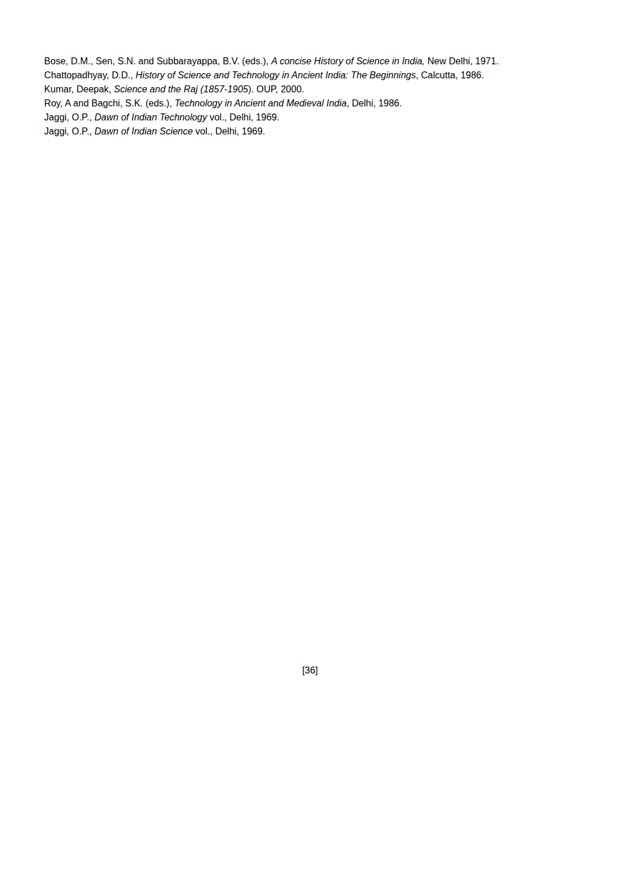Bose, D.M., Sen, S.N. and Subbarayappa, B.V. (eds.), A concise History of Science in India, New Delhi, 1971.
Chattopadhyay, D.D., History of Science and Technology in Ancient India: The Beginnings, Calcutta, 1986.
Kumar, Deepak, Science and the Raj (1857-1905). OUP, 2000.
Roy, A and Bagchi, S.K. (eds.), Technology in Ancient and Medieval India, Delhi, 1986.
Jaggi, O.P., Dawn of Indian Technology vol., Delhi, 1969.
Jaggi, O.P., Dawn of Indian Science vol., Delhi, 1969.
[36]